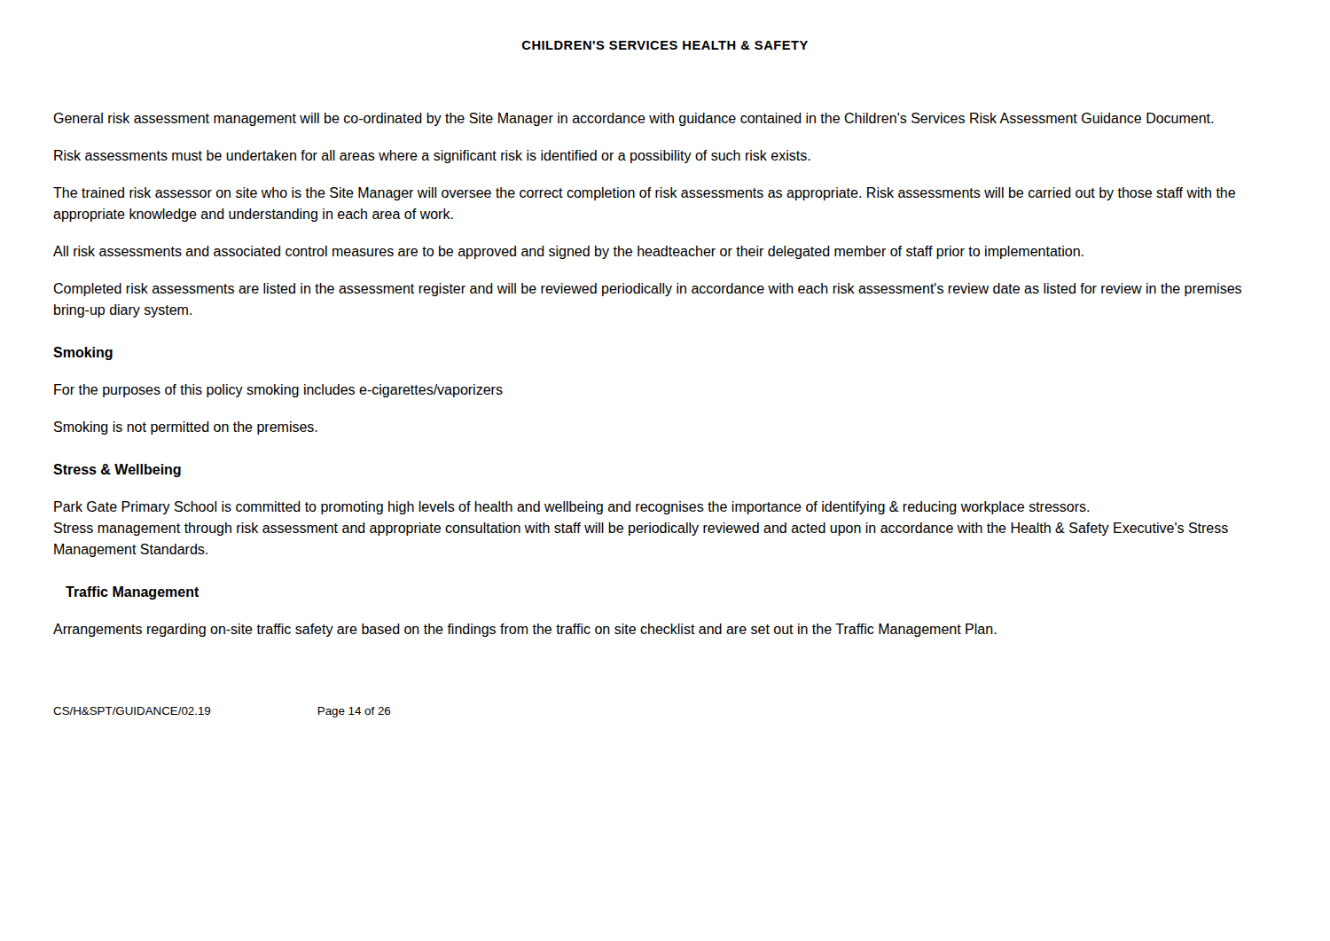CHILDREN'S SERVICES HEALTH & SAFETY
General risk assessment management will be co-ordinated by the Site Manager in accordance with guidance contained in the Children's Services Risk Assessment Guidance Document.
Risk assessments must be undertaken for all areas where a significant risk is identified or a possibility of such risk exists.
The trained risk assessor on site who is the Site Manager will oversee the correct completion of risk assessments as appropriate. Risk assessments will be carried out by those staff with the appropriate knowledge and understanding in each area of work.
All risk assessments and associated control measures are to be approved and signed by the headteacher or their delegated member of staff prior to implementation.
Completed risk assessments are listed in the assessment register and will be reviewed periodically in accordance with each risk assessment's review date as listed for review in the premises bring-up diary system.
Smoking
For the purposes of this policy smoking includes e-cigarettes/vaporizers
Smoking is not permitted on the premises.
Stress & Wellbeing
Park Gate Primary School is committed to promoting high levels of health and wellbeing and recognises the importance of identifying & reducing workplace stressors.
Stress management through risk assessment and appropriate consultation with staff will be periodically reviewed and acted upon in accordance with the Health & Safety Executive's Stress Management Standards.
Traffic Management
Arrangements regarding on-site traffic safety are based on the findings from the traffic on site checklist and are set out in the Traffic Management Plan.
CS/H&SPT/GUIDANCE/02.19 Page 14 of 26